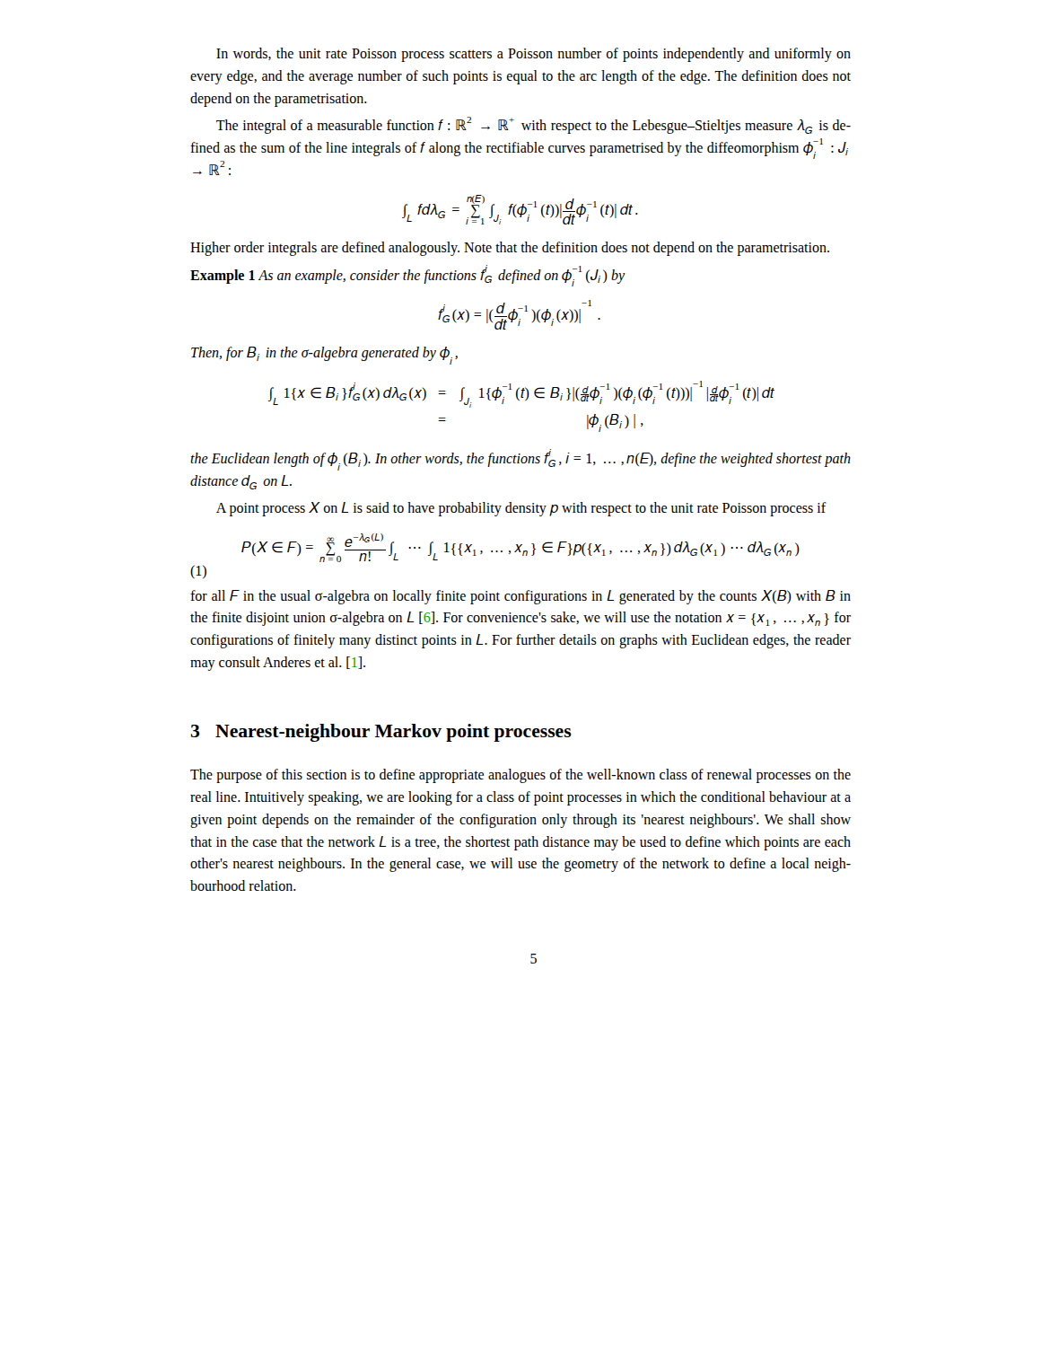In words, the unit rate Poisson process scatters a Poisson number of points independently and uniformly on every edge, and the average number of such points is equal to the arc length of the edge. The definition does not depend on the parametrisation.
The integral of a measurable function f : ℝ2 → ℝ+ with respect to the Lebesgue–Stieltjes measure λG is defined as the sum of the line integrals of f along the rectifiable curves parametrised by the diffeomorphism ϕi−1 : Ji → ℝ2:
∫L fdλG = ∑ i=1 n(E) ∫Ji f(ϕi−1(t)) | ddt ϕi−1(t) | dt.
Higher order integrals are defined analogously. Note that the definition does not depend on the parametrisation.
Example 1 As an example, consider the functions fGi defined on ϕi−1(Ji) by
fGi(x) = | (ddtϕi−1)(ϕi(x)) | −1 .
Then, for Bi in the σ-algebra generated by ϕi,
∫L 1{x∈Bi} fGi(x) dλG(x) = ∫Ji 1{ϕi−1(t)∈Bi} | (ddtϕi−1)(ϕi(ϕi−1(t))) | −1 | ddt ϕi−1(t) | dt = |ϕi(Bi)|,
the Euclidean length of ϕi(Bi). In other words, the functions fGi, i=1,…,n(E), define the weighted shortest path distance dG on L.
A point process X on L is said to have probability density p with respect to the unit rate Poisson process if
P(X∈F) = ∑ n=0 ∞ e−λG(L) n! ∫L ⋯ ∫L 1{{x1,…,xn}∈F} p({x1,…,xn}) dλG(x1) ⋯ dλG(xn) (1)
for all F in the usual σ-algebra on locally finite point configurations in L generated by the counts X(B) with B in the finite disjoint union σ-algebra on L [6]. For convenience's sake, we will use the notation x={x1,…,xn} for configurations of finitely many distinct points in L. For further details on graphs with Euclidean edges, the reader may consult Anderes et al. [1].
3 Nearest-neighbour Markov point processes
The purpose of this section is to define appropriate analogues of the well-known class of renewal processes on the real line. Intuitively speaking, we are looking for a class of point processes in which the conditional behaviour at a given point depends on the remainder of the configuration only through its 'nearest neighbours'. We shall show that in the case that the network L is a tree, the shortest path distance may be used to define which points are each other's nearest neighbours. In the general case, we will use the geometry of the network to define a local neighbourhood relation.
5